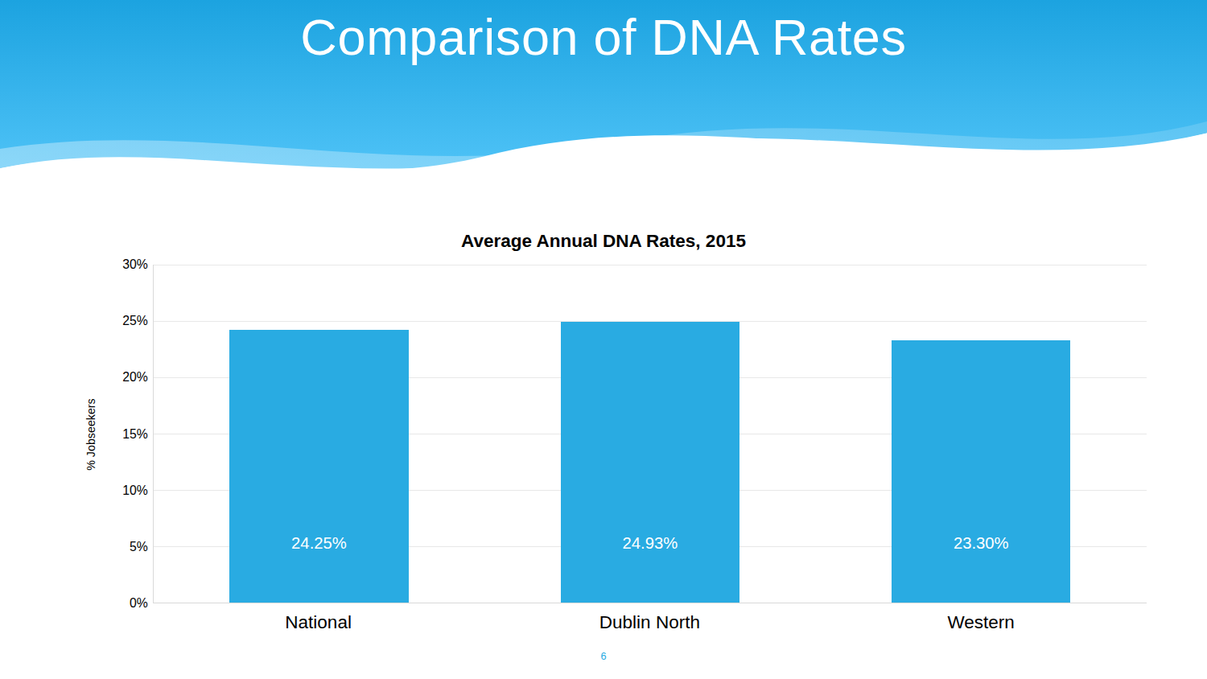Comparison of DNA Rates
Average Annual DNA Rates, 2015
% Jobseekers
30% 25% 20% 15% 10% 5% 0%
24.25%
24.93%
23.30%
National Dublin North Western
6